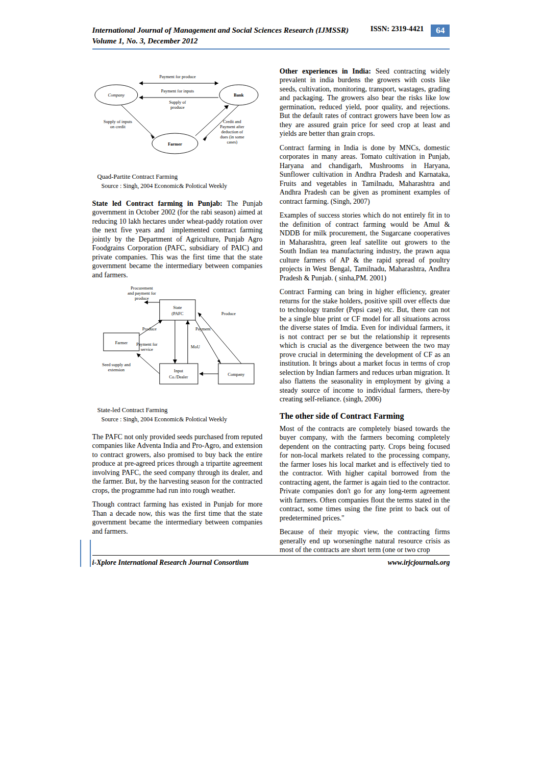International Journal of Management and Social Sciences Research (IJMSSR)
Volume 1, No. 3, December 2012
ISSN: 2319-4421 64
Company Bank Farmer Payment for produce Payment for inputs Supply of produce Supply of inputs on credit Credit and Payment after deduction of dues (in some cases)
Quad-Partite Contract Farming
Source : Singh, 2004 Economic& Polotical Weekly
State led Contract farming in Punjab: The Punjab government in October 2002 (for the rabi season) aimed at reducing 10 lakh hectares under wheat-paddy rotation over the next five years and implemented contract farming jointly by the Department of Agriculture, Punjab Agro Foodgrains Corporation (PAFC, subsidiary of PAIC) and private companies. This was the first time that the state government became the intermediary between companies and farmers.
State (PAFC Farmer Input Co./Dealer Company Procurement and payment for produce Produce Produce Payment Payment for service MoU Seed supply and extension
State-led Contract Farming
Source : Singh, 2004 Economic& Polotical Weekly
The PAFC not only provided seeds purchased from reputed companies like Adventa India and Pro-Agro, and extension to contract growers, also promised to buy back the entire produce at pre-agreed prices through a tripartite agreement involving PAFC, the seed company through its dealer, and the farmer. But, by the harvesting season for the contracted crops, the programme had run into rough weather.
Though contract farming has existed in Punjab for more Than a decade now, this was the first time that the state government became the intermediary between companies and farmers.
Other experiences in India: Seed contracting widely prevalent in india burdens the growers with costs like seeds, cultivation, monitoring, transport, wastages, grading and packaging. The growers also bear the risks like low germination, reduced yield, poor quality, and rejections. But the default rates of contract growers have been low as they are assured grain price for seed crop at least and yields are better than grain crops.
Contract farming in India is done by MNCs, domestic corporates in many areas. Tomato cultivation in Punjab, Haryana and chandigarh, Mushrooms in Haryana, Sunflower cultivation in Andhra Pradesh and Karnataka, Fruits and vegetables in Tamilnadu, Maharashtra and Andhra Pradesh can be given as prominent examples of contract farming. (Singh, 2007)
Examples of success stories which do not entirely fit in to the definition of contract farming would be Amul & NDDB for milk procurement, the Sugarcane cooperatives in Maharashtra, green leaf satellite out growers to the South Indian tea manufacturing industry, the prawn aqua culture farmers of AP & the rapid spread of poultry projects in West Bengal, Tamilnadu, Maharashtra, Andhra Pradesh & Punjab. ( sinha,PM. 2001)
Contract Farming can bring in higher efficiency, greater returns for the stake holders, positive spill over effects due to technology transfer (Pepsi case) etc. But, there can not be a single blue print or CF model for all situations across the diverse states of Imdia. Even for individual farmers, it is not contract per se but the relationship it represents which is crucial as the divergence between the two may prove crucial in determining the development of CF as an institution. It brings about a market focus in terms of crop selection by Indian farmers and reduces urban migration. It also flattens the seasonality in employment by giving a steady source of income to individual farmers, there-by creating self-reliance. (singh, 2006)
The other side of Contract Farming
Most of the contracts are completely biased towards the buyer company, with the farmers becoming completely dependent on the contracting party. Crops being focused for non-local markets related to the processing company, the farmer loses his local market and is effectively tied to the contractor. With higher capital borrowed from the contracting agent, the farmer is again tied to the contractor. Private companies don't go for any long-term agreement with farmers. Often companies flout the terms stated in the contract, some times using the fine print to back out of predetermined prices."
Because of their myopic view, the contracting firms generally end up worseningthe natural resource crisis as most of the contracts are short term (one or two crop
i-Xplore International Research Journal Consortium www.irjcjournals.org